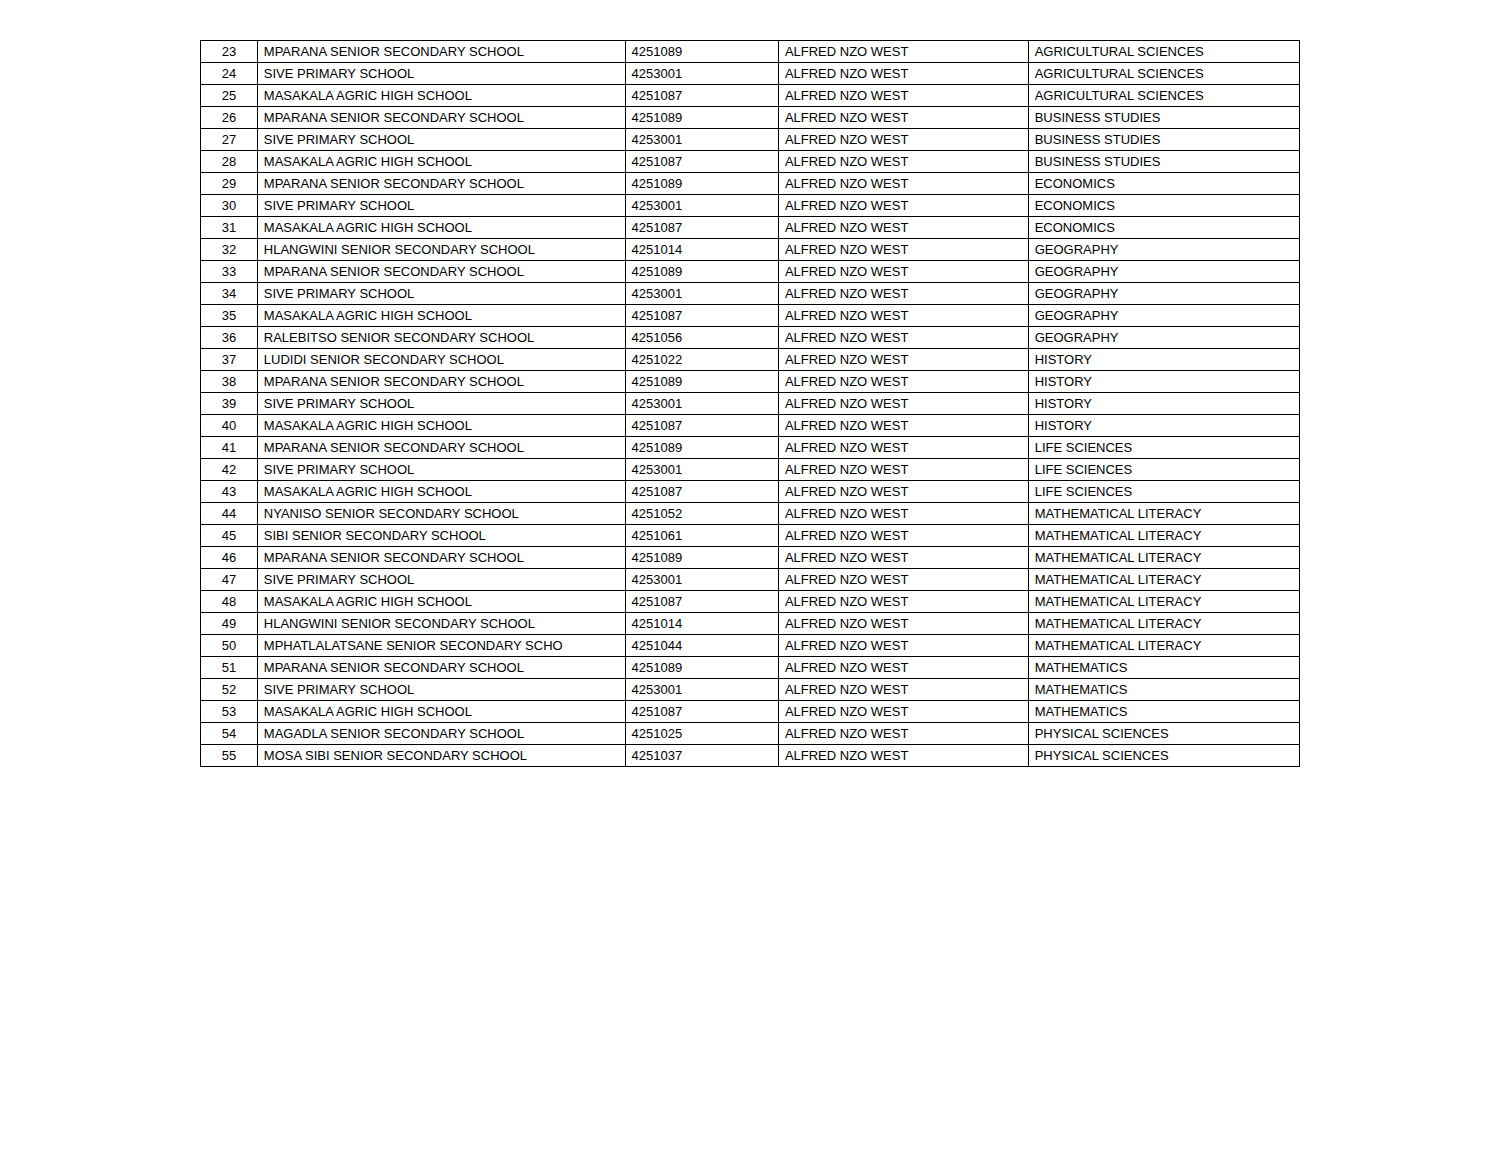| 23 | MPARANA SENIOR SECONDARY SCHOOL | 4251089 | ALFRED NZO WEST | AGRICULTURAL SCIENCES |
| 24 | SIVE PRIMARY SCHOOL | 4253001 | ALFRED NZO WEST | AGRICULTURAL SCIENCES |
| 25 | MASAKALA AGRIC HIGH SCHOOL | 4251087 | ALFRED NZO WEST | AGRICULTURAL SCIENCES |
| 26 | MPARANA SENIOR SECONDARY SCHOOL | 4251089 | ALFRED NZO WEST | BUSINESS STUDIES |
| 27 | SIVE PRIMARY SCHOOL | 4253001 | ALFRED NZO WEST | BUSINESS STUDIES |
| 28 | MASAKALA AGRIC HIGH SCHOOL | 4251087 | ALFRED NZO WEST | BUSINESS STUDIES |
| 29 | MPARANA SENIOR SECONDARY SCHOOL | 4251089 | ALFRED NZO WEST | ECONOMICS |
| 30 | SIVE PRIMARY SCHOOL | 4253001 | ALFRED NZO WEST | ECONOMICS |
| 31 | MASAKALA AGRIC HIGH SCHOOL | 4251087 | ALFRED NZO WEST | ECONOMICS |
| 32 | HLANGWINI SENIOR SECONDARY SCHOOL | 4251014 | ALFRED NZO WEST | GEOGRAPHY |
| 33 | MPARANA SENIOR SECONDARY SCHOOL | 4251089 | ALFRED NZO WEST | GEOGRAPHY |
| 34 | SIVE PRIMARY SCHOOL | 4253001 | ALFRED NZO WEST | GEOGRAPHY |
| 35 | MASAKALA AGRIC HIGH SCHOOL | 4251087 | ALFRED NZO WEST | GEOGRAPHY |
| 36 | RALEBITSO SENIOR SECONDARY SCHOOL | 4251056 | ALFRED NZO WEST | GEOGRAPHY |
| 37 | LUDIDI SENIOR SECONDARY SCHOOL | 4251022 | ALFRED NZO WEST | HISTORY |
| 38 | MPARANA SENIOR SECONDARY SCHOOL | 4251089 | ALFRED NZO WEST | HISTORY |
| 39 | SIVE PRIMARY SCHOOL | 4253001 | ALFRED NZO WEST | HISTORY |
| 40 | MASAKALA AGRIC HIGH SCHOOL | 4251087 | ALFRED NZO WEST | HISTORY |
| 41 | MPARANA SENIOR SECONDARY SCHOOL | 4251089 | ALFRED NZO WEST | LIFE SCIENCES |
| 42 | SIVE PRIMARY SCHOOL | 4253001 | ALFRED NZO WEST | LIFE SCIENCES |
| 43 | MASAKALA AGRIC HIGH SCHOOL | 4251087 | ALFRED NZO WEST | LIFE SCIENCES |
| 44 | NYANISO SENIOR SECONDARY SCHOOL | 4251052 | ALFRED NZO WEST | MATHEMATICAL LITERACY |
| 45 | SIBI SENIOR SECONDARY SCHOOL | 4251061 | ALFRED NZO WEST | MATHEMATICAL LITERACY |
| 46 | MPARANA SENIOR SECONDARY SCHOOL | 4251089 | ALFRED NZO WEST | MATHEMATICAL LITERACY |
| 47 | SIVE PRIMARY SCHOOL | 4253001 | ALFRED NZO WEST | MATHEMATICAL LITERACY |
| 48 | MASAKALA AGRIC HIGH SCHOOL | 4251087 | ALFRED NZO WEST | MATHEMATICAL LITERACY |
| 49 | HLANGWINI SENIOR SECONDARY SCHOOL | 4251014 | ALFRED NZO WEST | MATHEMATICAL LITERACY |
| 50 | MPHATLALATSANE SENIOR SECONDARY SCHO | 4251044 | ALFRED NZO WEST | MATHEMATICAL LITERACY |
| 51 | MPARANA SENIOR SECONDARY SCHOOL | 4251089 | ALFRED NZO WEST | MATHEMATICS |
| 52 | SIVE PRIMARY SCHOOL | 4253001 | ALFRED NZO WEST | MATHEMATICS |
| 53 | MASAKALA AGRIC HIGH SCHOOL | 4251087 | ALFRED NZO WEST | MATHEMATICS |
| 54 | MAGADLA SENIOR SECONDARY SCHOOL | 4251025 | ALFRED NZO WEST | PHYSICAL SCIENCES |
| 55 | MOSA SIBI SENIOR SECONDARY SCHOOL | 4251037 | ALFRED NZO WEST | PHYSICAL SCIENCES |